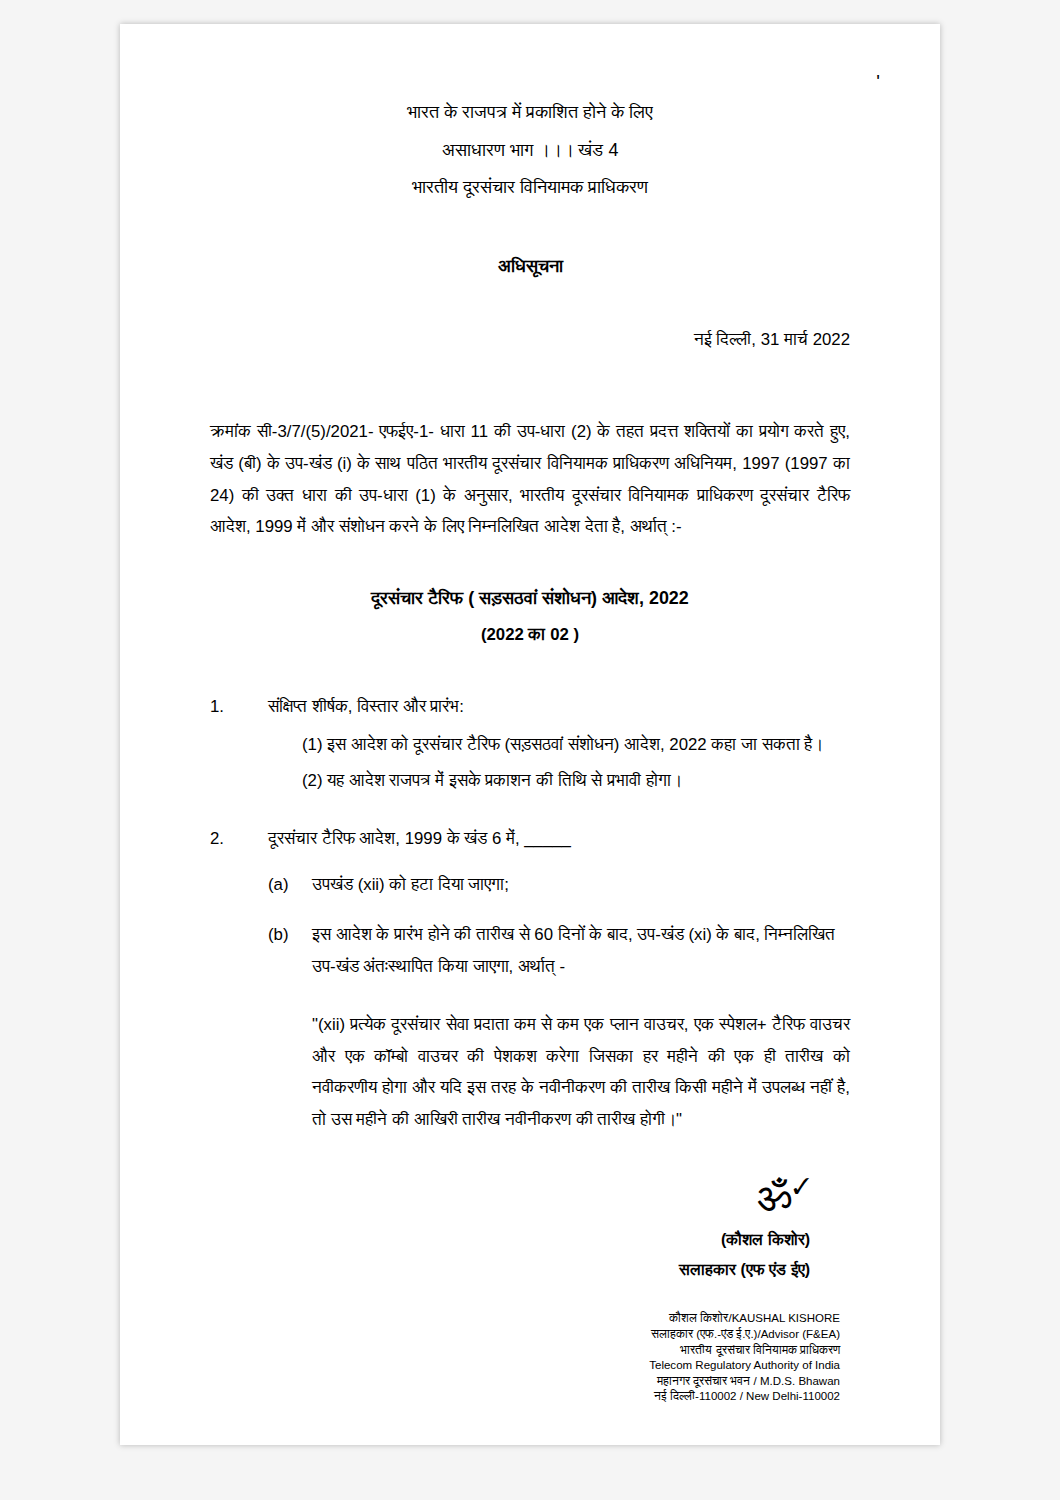'
भारत के राजपत्र में प्रकाशित होने के लिए असाधारण भाग ।।। खंड 4 भारतीय दूरसंचार विनियामक प्राधिकरण
अधिसूचना
नई दिल्ली, 31 मार्च 2022
क्रमांक सी-3/7/(5)/2021- एफईए-1- धारा 11 की उप-धारा (2) के तहत प्रदत्त शक्तियों का प्रयोग करते हुए, खंड (बी) के उप-खंड (i) के साथ पठित भारतीय दूरसंचार विनियामक प्राधिकरण अधिनियम, 1997 (1997 का 24) की उक्त धारा की उप-धारा (1) के अनुसार, भारतीय दूरसंचार विनियामक प्राधिकरण दूरसंचार टैरिफ आदेश, 1999 में और संशोधन करने के लिए निम्नलिखित आदेश देता है, अर्थात् :-
दूरसंचार टैरिफ ( सड़सठवां संशोधन) आदेश, 2022
(2022 का 02 )
1. संक्षिप्त शीर्षक, विस्तार और प्रारंभ:
(1) इस आदेश को दूरसंचार टैरिफ (सड़सठवां संशोधन) आदेश, 2022 कहा जा सकता है।
(2) यह आदेश राजपत्र में इसके प्रकाशन की तिथि से प्रभावी होगा।
2. दूरसंचार टैरिफ आदेश, 1999 के खंड 6 में, _____
(a) उपखंड (xii) को हटा दिया जाएगा;
(b) इस आदेश के प्रारंभ होने की तारीख से 60 दिनों के बाद, उप-खंड (xi) के बाद, निम्नलिखित उप-खंड अंतःस्थापित किया जाएगा, अर्थात् -
"(xii) प्रत्येक दूरसंचार सेवा प्रदाता कम से कम एक प्लान वाउचर, एक स्पेशल+ टैरिफ वाउचर और एक कॉम्बो वाउचर की पेशकश करेगा जिसका हर महीने की एक ही तारीख को नवीकरणीय होगा और यदि इस तरह के नवीनीकरण की तारीख किसी महीने में उपलब्ध नहीं है, तो उस महीने की आखिरी तारीख नवीनीकरण की तारीख होगी।"
✓
ॐ
(कौशल किशोर)
सलाहकार (एफ एंड ईए)
कौशल किशोर/KAUSHAL KISHORE
सलाहकार (एफ.-एंड ई.ए.)/Advisor (F&EA)
भारतीय दूरसंचार विनियामक प्राधिकरण
Telecom Regulatory Authority of India
महानगर दूरसंचार भवन / M.D.S. Bhawan
नई दिल्ली-110002 / New Delhi-110002